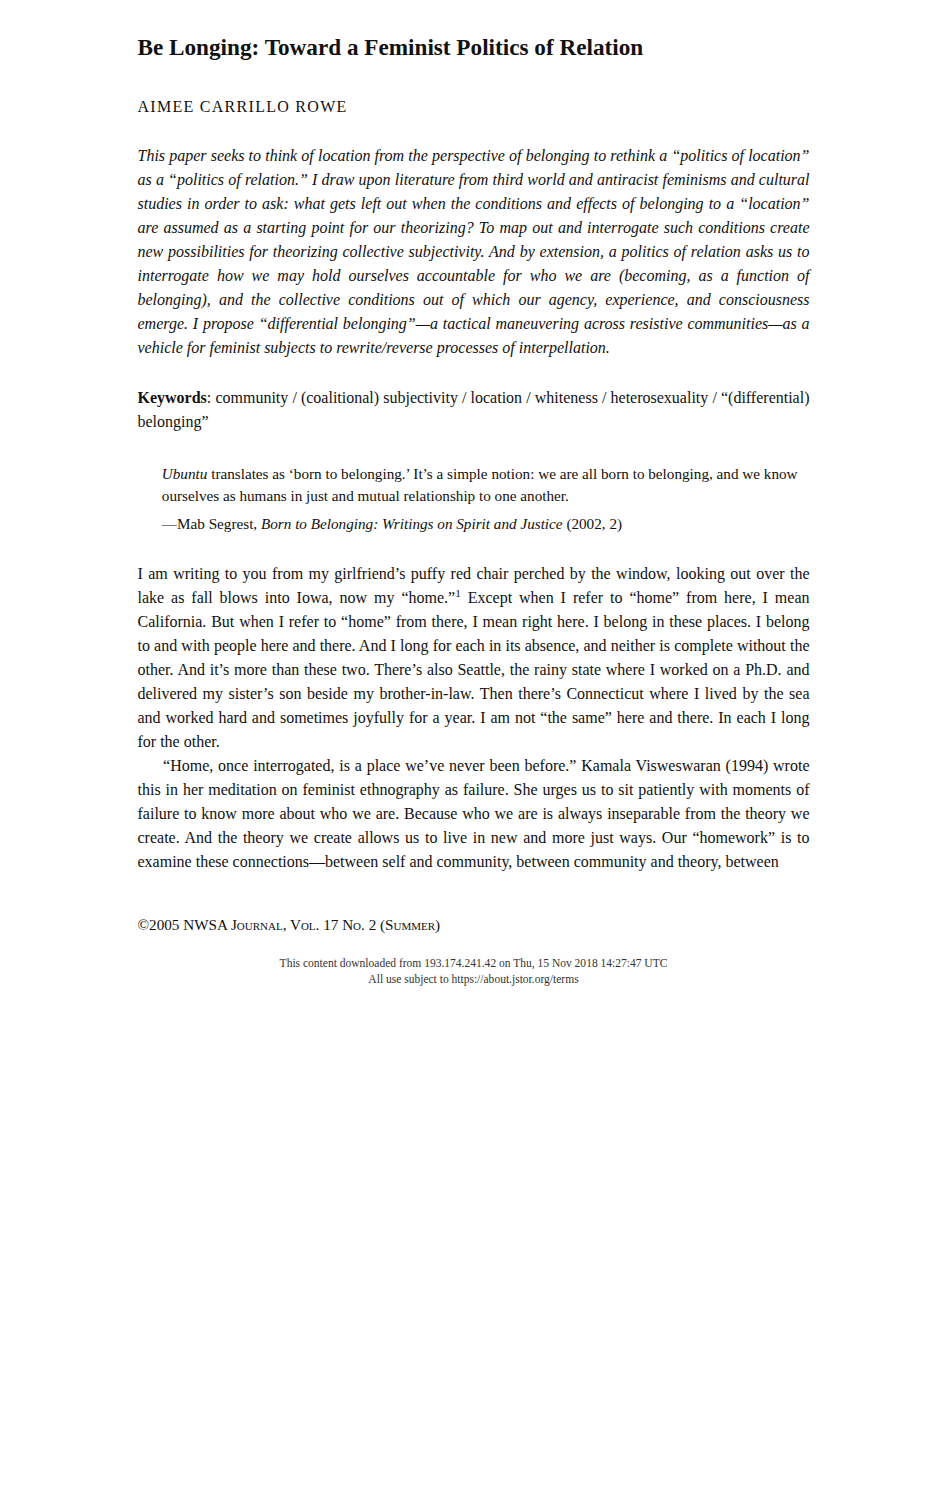Be Longing: Toward a Feminist Politics of Relation
Aimee Carrillo Rowe
This paper seeks to think of location from the perspective of belonging to rethink a “politics of location” as a “politics of relation.” I draw upon literature from third world and antiracist feminisms and cultural studies in order to ask: what gets left out when the conditions and effects of belonging to a “location” are assumed as a starting point for our theorizing? To map out and interrogate such conditions create new possibilities for theorizing collective subjectivity. And by extension, a politics of relation asks us to interrogate how we may hold ourselves accountable for who we are (becoming, as a function of belonging), and the collective conditions out of which our agency, experience, and consciousness emerge. I propose “differential belonging”—a tactical maneuvering across resistive communities—as a vehicle for feminist subjects to rewrite/reverse processes of interpellation.
Keywords: community / (coalitional) subjectivity / location / whiteness / heterosexuality / “(differential) belonging”
Ubuntu translates as ‘born to belonging.’ It’s a simple notion: we are all born to belonging, and we know ourselves as humans in just and mutual relationship to one another.
—Mab Segrest, Born to Belonging: Writings on Spirit and Justice (2002, 2)
I am writing to you from my girlfriend’s puffy red chair perched by the window, looking out over the lake as fall blows into Iowa, now my “home.”1 Except when I refer to “home” from here, I mean California. But when I refer to “home” from there, I mean right here. I belong in these places. I belong to and with people here and there. And I long for each in its absence, and neither is complete without the other. And it’s more than these two. There’s also Seattle, the rainy state where I worked on a Ph.D. and delivered my sister’s son beside my brother-in-law. Then there’s Connecticut where I lived by the sea and worked hard and sometimes joyfully for a year. I am not “the same” here and there. In each I long for the other.
“Home, once interrogated, is a place we’ve never been before.” Kamala Visweswaran (1994) wrote this in her meditation on feminist ethnography as failure. She urges us to sit patiently with moments of failure to know more about who we are. Because who we are is always inseparable from the theory we create. And the theory we create allows us to live in new and more just ways. Our “homework” is to examine these connections—between self and community, between community and theory, between
©2005 NWSA Journal, Vol. 17 No. 2 (Summer)
This content downloaded from 193.174.241.42 on Thu, 15 Nov 2018 14:27:47 UTC
All use subject to https://about.jstor.org/terms